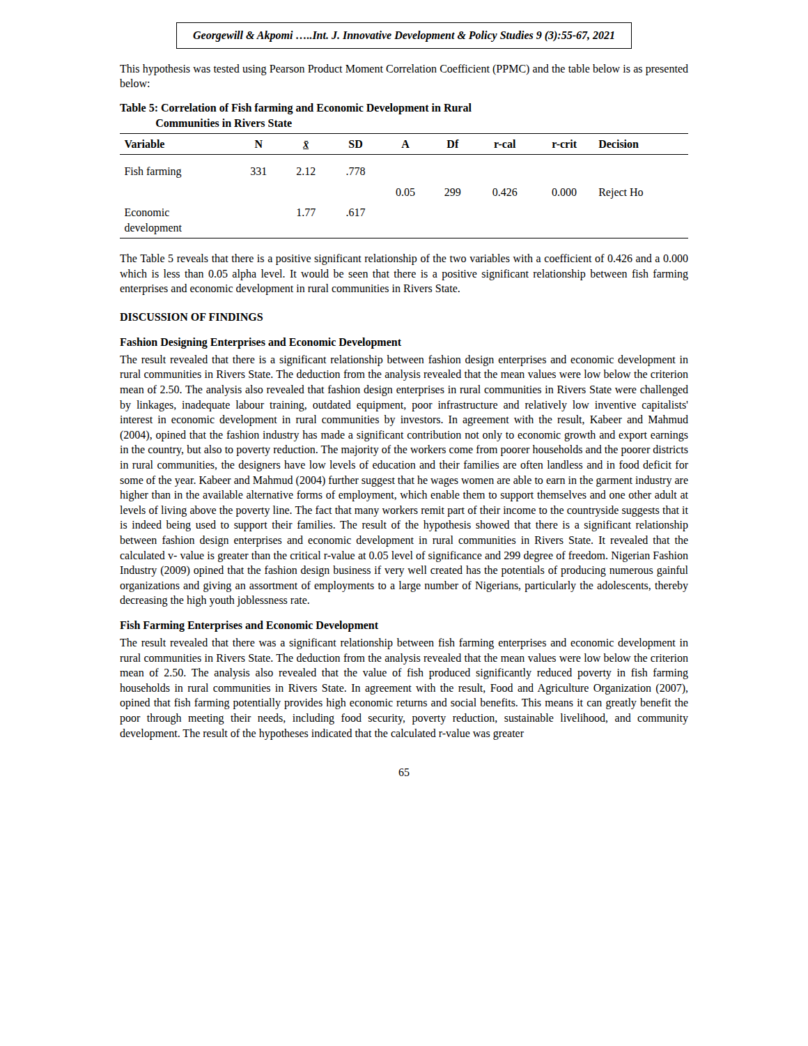Georgewill & Akpomi …..Int. J. Innovative Development & Policy Studies 9 (3):55-67, 2021
This hypothesis was tested using Pearson Product Moment Correlation Coefficient (PPMC) and the table below is as presented below:
Table 5: Correlation of Fish farming and Economic Development in Rural Communities in Rivers State
| Variable | N | x̄ | SD | A | Df | r-cal | r-crit | Decision |
| --- | --- | --- | --- | --- | --- | --- | --- | --- |
| Fish farming | 331 | 2.12 | .778 | | | | | |
| | | | | 0.05 | 299 | 0.426 | 0.000 | Reject Ho |
| Economic development | | 1.77 | .617 | | | | | |
The Table 5 reveals that there is a positive significant relationship of the two variables with a coefficient of 0.426 and a 0.000 which is less than 0.05 alpha level. It would be seen that there is a positive significant relationship between fish farming enterprises and economic development in rural communities in Rivers State.
Discussion of Findings
Fashion Designing Enterprises and Economic Development
The result revealed that there is a significant relationship between fashion design enterprises and economic development in rural communities in Rivers State. The deduction from the analysis revealed that the mean values were low below the criterion mean of 2.50. The analysis also revealed that fashion design enterprises in rural communities in Rivers State were challenged by linkages, inadequate labour training, outdated equipment, poor infrastructure and relatively low inventive capitalists' interest in economic development in rural communities by investors. In agreement with the result, Kabeer and Mahmud (2004), opined that the fashion industry has made a significant contribution not only to economic growth and export earnings in the country, but also to poverty reduction. The majority of the workers come from poorer households and the poorer districts in rural communities, the designers have low levels of education and their families are often landless and in food deficit for some of the year. Kabeer and Mahmud (2004) further suggest that he wages women are able to earn in the garment industry are higher than in the available alternative forms of employment, which enable them to support themselves and one other adult at levels of living above the poverty line. The fact that many workers remit part of their income to the countryside suggests that it is indeed being used to support their families. The result of the hypothesis showed that there is a significant relationship between fashion design enterprises and economic development in rural communities in Rivers State. It revealed that the calculated v- value is greater than the critical r-value at 0.05 level of significance and 299 degree of freedom. Nigerian Fashion Industry (2009) opined that the fashion design business if very well created has the potentials of producing numerous gainful organizations and giving an assortment of employments to a large number of Nigerians, particularly the adolescents, thereby decreasing the high youth joblessness rate.
Fish Farming Enterprises and Economic Development
The result revealed that there was a significant relationship between fish farming enterprises and economic development in rural communities in Rivers State. The deduction from the analysis revealed that the mean values were low below the criterion mean of 2.50. The analysis also revealed that the value of fish produced significantly reduced poverty in fish farming households in rural communities in Rivers State. In agreement with the result, Food and Agriculture Organization (2007), opined that fish farming potentially provides high economic returns and social benefits. This means it can greatly benefit the poor through meeting their needs, including food security, poverty reduction, sustainable livelihood, and community development. The result of the hypotheses indicated that the calculated r-value was greater
65